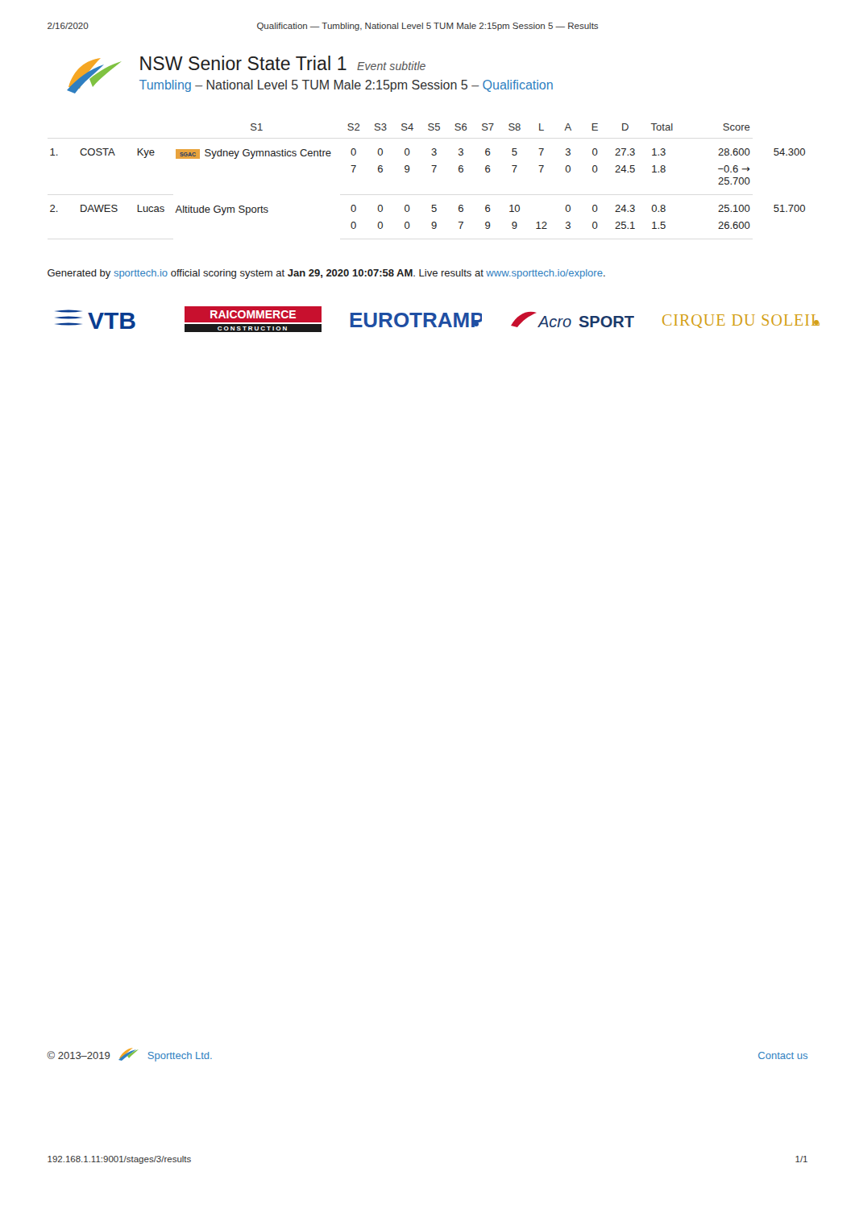2/16/2020
Qualification — Tumbling, National Level 5 TUM Male 2:15pm Session 5 — Results
NSW Senior State Trial 1 Event subtitle
Tumbling – National Level 5 TUM Male 2:15pm Session 5 – Qualification
| | | | S1 | S2 | S3 | S4 | S5 | S6 | S7 | S8 | L | A | E | D | Total | Score |
| --- | --- | --- | --- | --- | --- | --- | --- | --- | --- | --- | --- | --- | --- | --- | --- | --- |
| 1. | COSTA | Kye | SGAC Sydney Gymnastics Centre | 0 | 0 | 0 | 3 | 3 | 6 | 5 | 7 | 3 | 0 | 27.3 | 1.3 | 28.600 | 54.300 |
| | | | 7 | 6 | 9 | 7 | 6 | 6 | 7 | 7 | 0 | 0 | 24.5 | 1.8 | −0.6 → 25.700 |
| 2. | DAWES | Lucas | Altitude Gym Sports | 0 | 0 | 0 | 5 | 6 | 6 | 10 | | 0 | 0 | 24.3 | 0.8 | 25.100 | 51.700 |
| | | | 0 | 0 | 0 | 9 | 7 | 9 | 9 | 12 | 3 | 0 | 25.1 | 1.5 | 26.600 |
Generated by sporttech.io official scoring system at Jan 29, 2020 10:07:58 AM. Live results at www.sporttech.io/explore.
VTB
RAICOMMERCE CONSTRUCTION
EUROTRAMP
Acro SPORT
CIRQUE DU SOLEIL
© 2013–2019 Sporttech Ltd.
Contact us
192.168.1.11:9001/stages/3/results
1/1